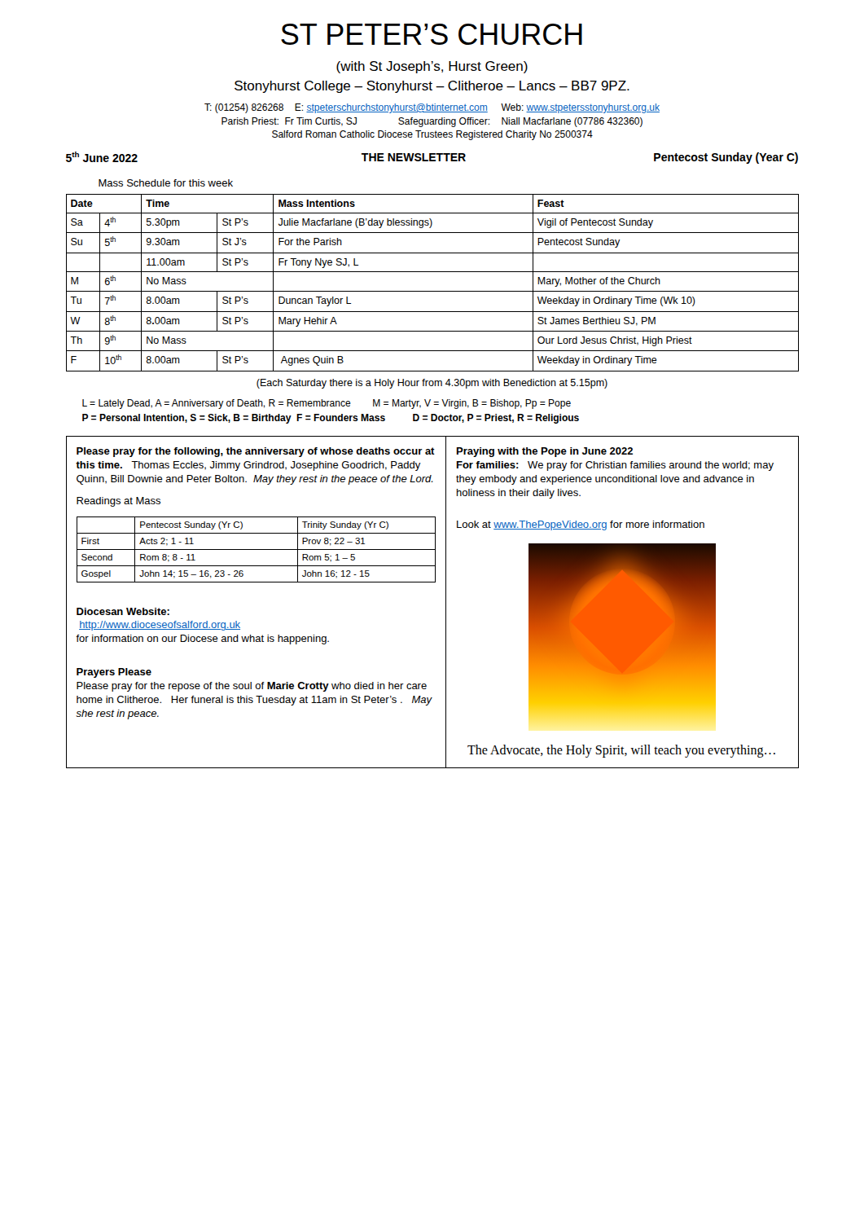ST PETER’S CHURCH
(with St Joseph’s, Hurst Green)
Stonyhurst College – Stonyhurst – Clitheroe – Lancs – BB7 9PZ.
T: (01254) 826268 E: stpeterschurchstonyhurst@btinternet.com Web: www.stpetersstonyhurst.org.uk
Parish Priest: Fr Tim Curtis, SJ Safeguarding Officer: Niall Macfarlane (07786 432360)
Salford Roman Catholic Diocese Trustees Registered Charity No 2500374
5th June 2022
THE NEWSLETTER
Pentecost Sunday (Year C)
Mass Schedule for this week
| Date | Time | Mass Intentions | Feast |
| --- | --- | --- | --- |
| Sa | 4 th | 5.30pm | St P’s | Julie Macfarlane (B’day blessings) | Vigil of Pentecost Sunday |
| Su | 5 th | 9.30am | St J’s | For the Parish | Pentecost Sunday |
| | | 11.00am | St P’s | Fr Tony Nye SJ, L | |
| M | 6 th | No Mass | | Mary, Mother of the Church |
| Tu | 7 th | 8.00am | St P’s | Duncan Taylor L | Weekday in Ordinary Time (Wk 10) |
| W | 8 th | 8 . 00am | St P’s | Mary Hehir A | St James Berthieu SJ, PM |
| Th | 9 th | No Mass | | Our Lord Jesus Christ, High Priest |
| F | 10 th | 8.00am | St P’s | Agnes Quin B | Weekday in Ordinary Time |
(Each Saturday there is a Holy Hour from 4.30pm with Benediction at 5.15pm)
L = Lately Dead, A = Anniversary of Death, R = Remembrance M = Martyr, V = Virgin, B = Bishop, Pp = Pope
P = Personal Intention, S = Sick, B = Birthday F = Founders Mass D = Doctor, P = Priest, R = Religious
Please pray for the following, the anniversary of whose deaths occur at this time. Thomas Eccles, Jimmy Grindrod, Josephine Goodrich, Paddy Quinn, Bill Downie and Peter Bolton. May they rest in the peace of the Lord.
Readings at Mass
| | Pentecost Sunday (Yr C) | Trinity Sunday (Yr C) |
| --- | --- | --- |
| First | Acts 2; 1 - 11 | Prov 8; 22 – 31 |
| Second | Rom 8; 8 - 11 | Rom 5; 1 – 5 |
| Gospel | John 14; 15 – 16, 23 - 26 | John 16; 12 - 15 |
Diocesan Website:
http://www.dioceseofsalford.org.uk
for information on our Diocese and what is happening.
Prayers Please
Please pray for the repose of the soul of Marie Crotty who died in her care home in Clitheroe. Her funeral is this Tuesday at 11am in St Peter’s . May she rest in peace.
Praying with the Pope in June 2022
For families: We pray for Christian families around the world; may they embody and experience unconditional love and advance in holiness in their daily lives.
Look at www.ThePopeVideo.org for more information
The Advocate, the Holy Spirit, will teach you everything…